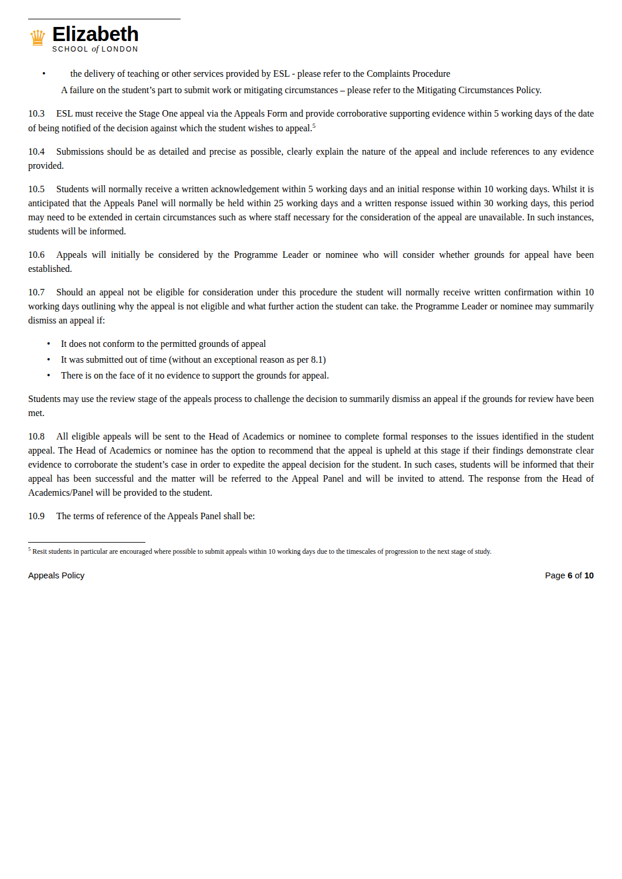♛
Elizabeth
SCHOOL of LONDON
• the delivery of teaching or other services provided by ESL - please refer to the Complaints Procedure
A failure on the student’s part to submit work or mitigating circumstances – please refer to the Mitigating Circumstances Policy.
10.3 ESL must receive the Stage One appeal via the Appeals Form and provide corroborative supporting evidence within 5 working days of the date of being notified of the decision against which the student wishes to appeal.5
10.4 Submissions should be as detailed and precise as possible, clearly explain the nature of the appeal and include references to any evidence provided.
10.5 Students will normally receive a written acknowledgement within 5 working days and an initial response within 10 working days. Whilst it is anticipated that the Appeals Panel will normally be held within 25 working days and a written response issued within 30 working days, this period may need to be extended in certain circumstances such as where staff necessary for the consideration of the appeal are unavailable. In such instances, students will be informed.
10.6 Appeals will initially be considered by the Programme Leader or nominee who will consider whether grounds for appeal have been established.
10.7 Should an appeal not be eligible for consideration under this procedure the student will normally receive written confirmation within 10 working days outlining why the appeal is not eligible and what further action the student can take. the Programme Leader or nominee may summarily dismiss an appeal if:
It does not conform to the permitted grounds of appeal
It was submitted out of time (without an exceptional reason as per 8.1)
There is on the face of it no evidence to support the grounds for appeal.
Students may use the review stage of the appeals process to challenge the decision to summarily dismiss an appeal if the grounds for review have been met.
10.8 All eligible appeals will be sent to the Head of Academics or nominee to complete formal responses to the issues identified in the student appeal. The Head of Academics or nominee has the option to recommend that the appeal is upheld at this stage if their findings demonstrate clear evidence to corroborate the student’s case in order to expedite the appeal decision for the student. In such cases, students will be informed that their appeal has been successful and the matter will be referred to the Appeal Panel and will be invited to attend. The response from the Head of Academics/Panel will be provided to the student.
10.9 The terms of reference of the Appeals Panel shall be:
5 Resit students in particular are encouraged where possible to submit appeals within 10 working days due to the timescales of progression to the next stage of study.
Appeals Policy Page 6 of 10